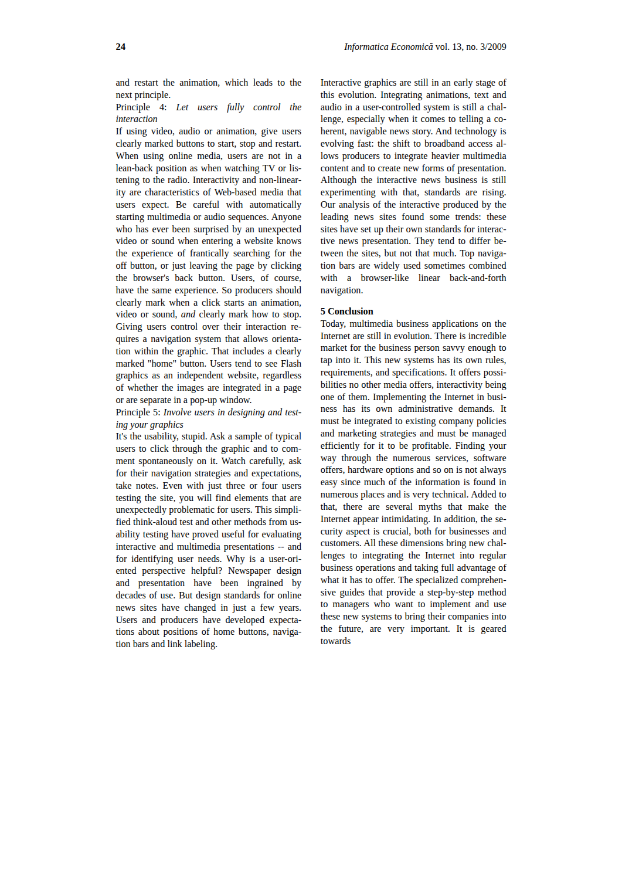24 Informatica Economică vol. 13, no. 3/2009
and restart the animation, which leads to the next principle.
Principle 4: Let users fully control the interaction
If using video, audio or animation, give users clearly marked buttons to start, stop and restart. When using online media, users are not in a lean-back position as when watching TV or listening to the radio. Interactivity and non-linearity are characteristics of Web-based media that users expect. Be careful with automatically starting multimedia or audio sequences. Anyone who has ever been surprised by an unexpected video or sound when entering a website knows the experience of frantically searching for the off button, or just leaving the page by clicking the browser's back button. Users, of course, have the same experience. So producers should clearly mark when a click starts an animation, video or sound, and clearly mark how to stop. Giving users control over their interaction requires a navigation system that allows orientation within the graphic. That includes a clearly marked "home" button. Users tend to see Flash graphics as an independent website, regardless of whether the images are integrated in a page or are separate in a pop-up window.
Principle 5: Involve users in designing and testing your graphics
It's the usability, stupid. Ask a sample of typical users to click through the graphic and to comment spontaneously on it. Watch carefully, ask for their navigation strategies and expectations, take notes. Even with just three or four users testing the site, you will find elements that are unexpectedly problematic for users. This simplified think-aloud test and other methods from usability testing have proved useful for evaluating interactive and multimedia presentations -- and for identifying user needs. Why is a user-oriented perspective helpful? Newspaper design and presentation have been ingrained by decades of use. But design standards for online news sites have changed in just a few years. Users and producers have developed expectations about positions of home buttons, navigation bars and link labeling.
Interactive graphics are still in an early stage of this evolution. Integrating animations, text and audio in a user-controlled system is still a challenge, especially when it comes to telling a coherent, navigable news story. And technology is evolving fast: the shift to broadband access allows producers to integrate heavier multimedia content and to create new forms of presentation. Although the interactive news business is still experimenting with that, standards are rising. Our analysis of the interactive produced by the leading news sites found some trends: these sites have set up their own standards for interactive news presentation. They tend to differ between the sites, but not that much. Top navigation bars are widely used sometimes combined with a browser-like linear back-and-forth navigation.
5 Conclusion
Today, multimedia business applications on the Internet are still in evolution. There is incredible market for the business person savvy enough to tap into it. This new systems has its own rules, requirements, and specifications. It offers possibilities no other media offers, interactivity being one of them. Implementing the Internet in business has its own administrative demands. It must be integrated to existing company policies and marketing strategies and must be managed efficiently for it to be profitable. Finding your way through the numerous services, software offers, hardware options and so on is not always easy since much of the information is found in numerous places and is very technical. Added to that, there are several myths that make the Internet appear intimidating. In addition, the security aspect is crucial, both for businesses and customers. All these dimensions bring new challenges to integrating the Internet into regular business operations and taking full advantage of what it has to offer. The specialized comprehensive guides that provide a step-by-step method to managers who want to implement and use these new systems to bring their companies into the future, are very important. It is geared towards